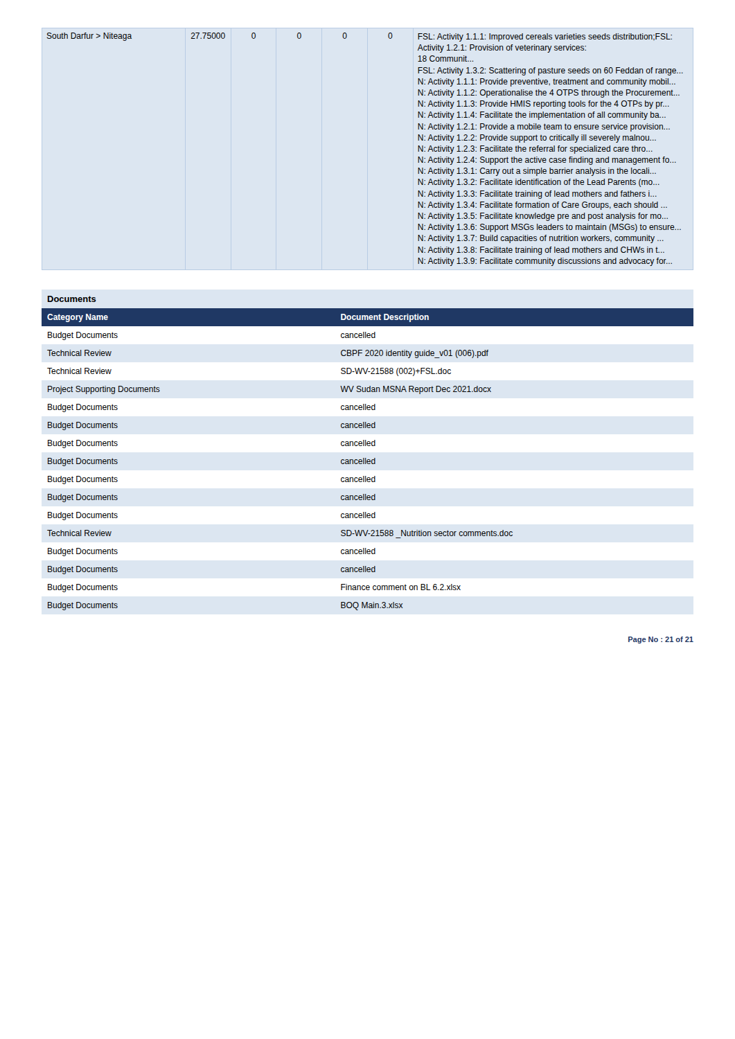| South Darfur > Niteaga | 27.75000 | 0 | 0 | 0 | 0 | FSL: Activity 1.1.1: Improved cereals varieties seeds distribution;FSL: Activity 1.2.1: Provision of veterinary services: 18 Communit... FSL: Activity 1.3.2: Scattering of pasture seeds on 60 Feddan of range... N: Activity 1.1.1: Provide preventive, treatment and community mobil... N: Activity 1.1.2: Operationalise the 4 OTPS through the Procurement... N: Activity 1.1.3: Provide HMIS reporting tools for the 4 OTPs by pr... N: Activity 1.1.4: Facilitate the implementation of all community ba... N: Activity 1.2.1: Provide a mobile team to ensure service provision... N: Activity 1.2.2: Provide support to critically ill severely malnou... N: Activity 1.2.3: Facilitate the referral for specialized care thro... N: Activity 1.2.4: Support the active case finding and management fo... N: Activity 1.3.1: Carry out a simple barrier analysis in the locali... N: Activity 1.3.2: Facilitate identification of the Lead Parents (mo... N: Activity 1.3.3: Facilitate training of lead mothers and fathers i... N: Activity 1.3.4: Facilitate formation of Care Groups, each should ... N: Activity 1.3.5: Facilitate knowledge pre and post analysis for mo... N: Activity 1.3.6: Support MSGs leaders to maintain (MSGs) to ensure... N: Activity 1.3.7: Build capacities of nutrition workers, community ... N: Activity 1.3.8: Facilitate training of lead mothers and CHWs in t... N: Activity 1.3.9: Facilitate community discussions and advocacy for... |
Documents
| Category Name | Document Description |
| --- | --- |
| Budget Documents | cancelled |
| Technical Review | CBPF 2020 identity guide_v01 (006).pdf |
| Technical Review | SD-WV-21588 (002)+FSL.doc |
| Project Supporting Documents | WV Sudan MSNA Report Dec 2021.docx |
| Budget Documents | cancelled |
| Budget Documents | cancelled |
| Budget Documents | cancelled |
| Budget Documents | cancelled |
| Budget Documents | cancelled |
| Budget Documents | cancelled |
| Budget Documents | cancelled |
| Technical Review | SD-WV-21588 _Nutrition sector comments.doc |
| Budget Documents | cancelled |
| Budget Documents | cancelled |
| Budget Documents | Finance comment on BL 6.2.xlsx |
| Budget Documents | BOQ Main.3.xlsx |
Page No : 21 of 21